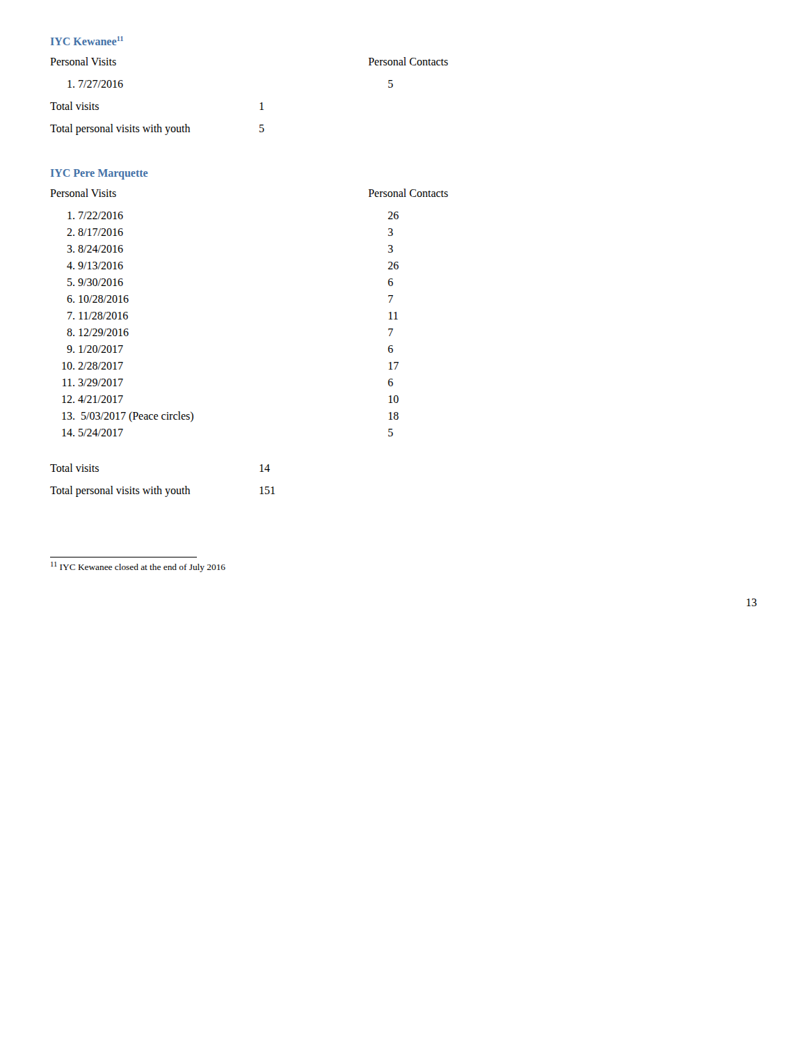IYC Kewanee11
Personal Visits
Personal Contacts
7/27/2016
5
Total visits
1
Total personal visits with youth
5
IYC Pere Marquette
Personal Visits
Personal Contacts
7/22/2016
8/17/2016
8/24/2016
9/13/2016
9/30/2016
10/28/2016
11/28/2016
12/29/2016
1/20/2017
2/28/2017
3/29/2017
4/21/2017
5/03/2017 (Peace circles)
5/24/2017
26
3
3
26
6
7
11
7
6
17
6
10
18
5
Total visits
14
Total personal visits with youth
151
11 IYC Kewanee closed at the end of July 2016
13